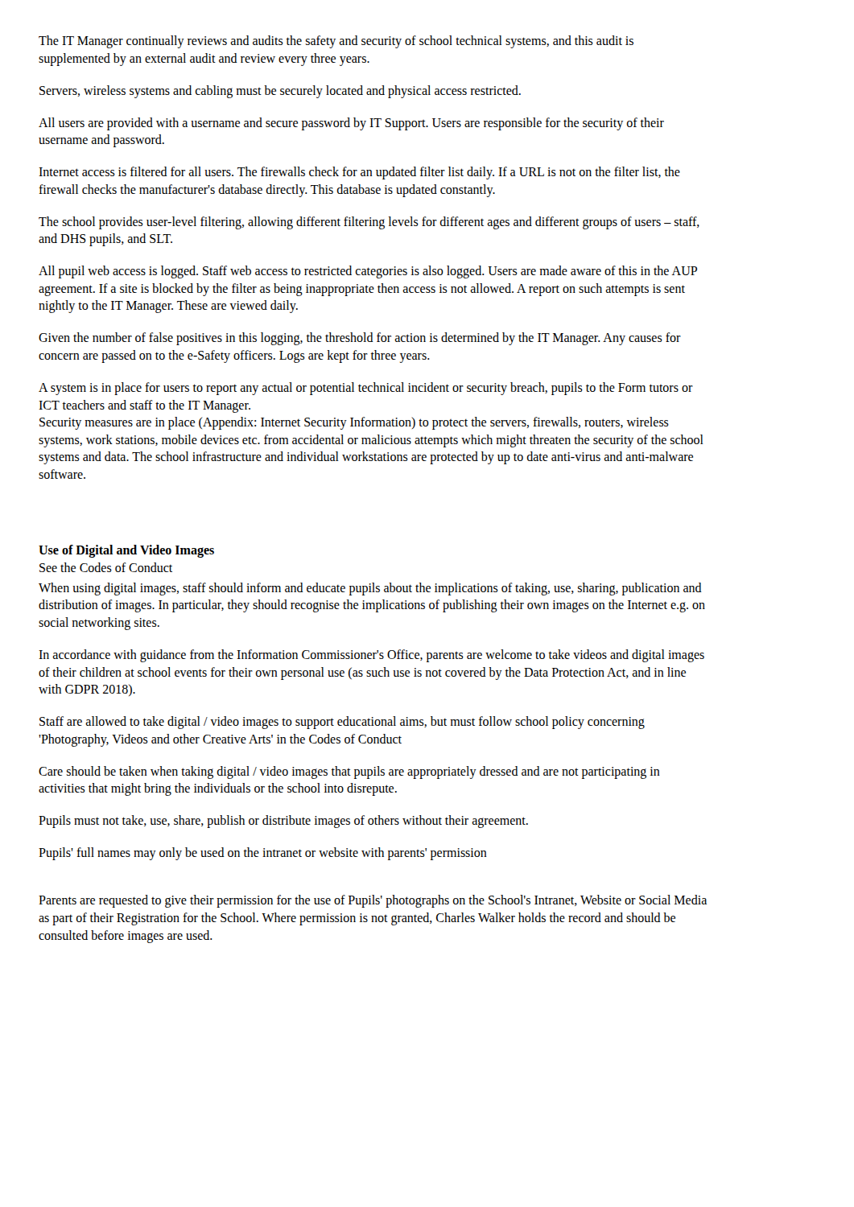The IT Manager continually reviews and audits the safety and security of school technical systems, and this audit is supplemented by an external audit and review every three years.
Servers, wireless systems and cabling must be securely located and physical access restricted.
All users are provided with a username and secure password by IT Support. Users are responsible for the security of their username and password.
Internet access is filtered for all users. The firewalls check for an updated filter list daily. If a URL is not on the filter list, the firewall checks the manufacturer's database directly. This database is updated constantly.
The school provides user-level filtering, allowing different filtering levels for different ages and different groups of users – staff, and DHS pupils, and SLT.
All pupil web access is logged. Staff web access to restricted categories is also logged. Users are made aware of this in the AUP agreement. If a site is blocked by the filter as being inappropriate then access is not allowed. A report on such attempts is sent nightly to the IT Manager. These are viewed daily.
Given the number of false positives in this logging, the threshold for action is determined by the IT Manager. Any causes for concern are passed on to the e-Safety officers. Logs are kept for three years.
A system is in place for users to report any actual or potential technical incident or security breach, pupils to the Form tutors or ICT teachers and staff to the IT Manager.
Security measures are in place (Appendix: Internet Security Information) to protect the servers, firewalls, routers, wireless systems, work stations, mobile devices etc. from accidental or malicious attempts which might threaten the security of the school systems and data. The school infrastructure and individual workstations are protected by up to date anti-virus and anti-malware software.
Use of Digital and Video Images
See the Codes of Conduct
When using digital images, staff should inform and educate pupils about the implications of taking, use, sharing, publication and distribution of images. In particular, they should recognise the implications of publishing their own images on the Internet e.g. on social networking sites.
In accordance with guidance from the Information Commissioner's Office, parents are welcome to take videos and digital images of their children at school events for their own personal use (as such use is not covered by the Data Protection Act, and in line with GDPR 2018).
Staff are allowed to take digital / video images to support educational aims, but must follow school policy concerning 'Photography, Videos and other Creative Arts' in the Codes of Conduct
Care should be taken when taking digital / video images that pupils are appropriately dressed and are not participating in activities that might bring the individuals or the school into disrepute.
Pupils must not take, use, share, publish or distribute images of others without their agreement.
Pupils' full names may only be used on the intranet or website with parents' permission
Parents are requested to give their permission for the use of Pupils' photographs on the School's Intranet, Website or Social Media as part of their Registration for the School. Where permission is not granted, Charles Walker holds the record and should be consulted before images are used.